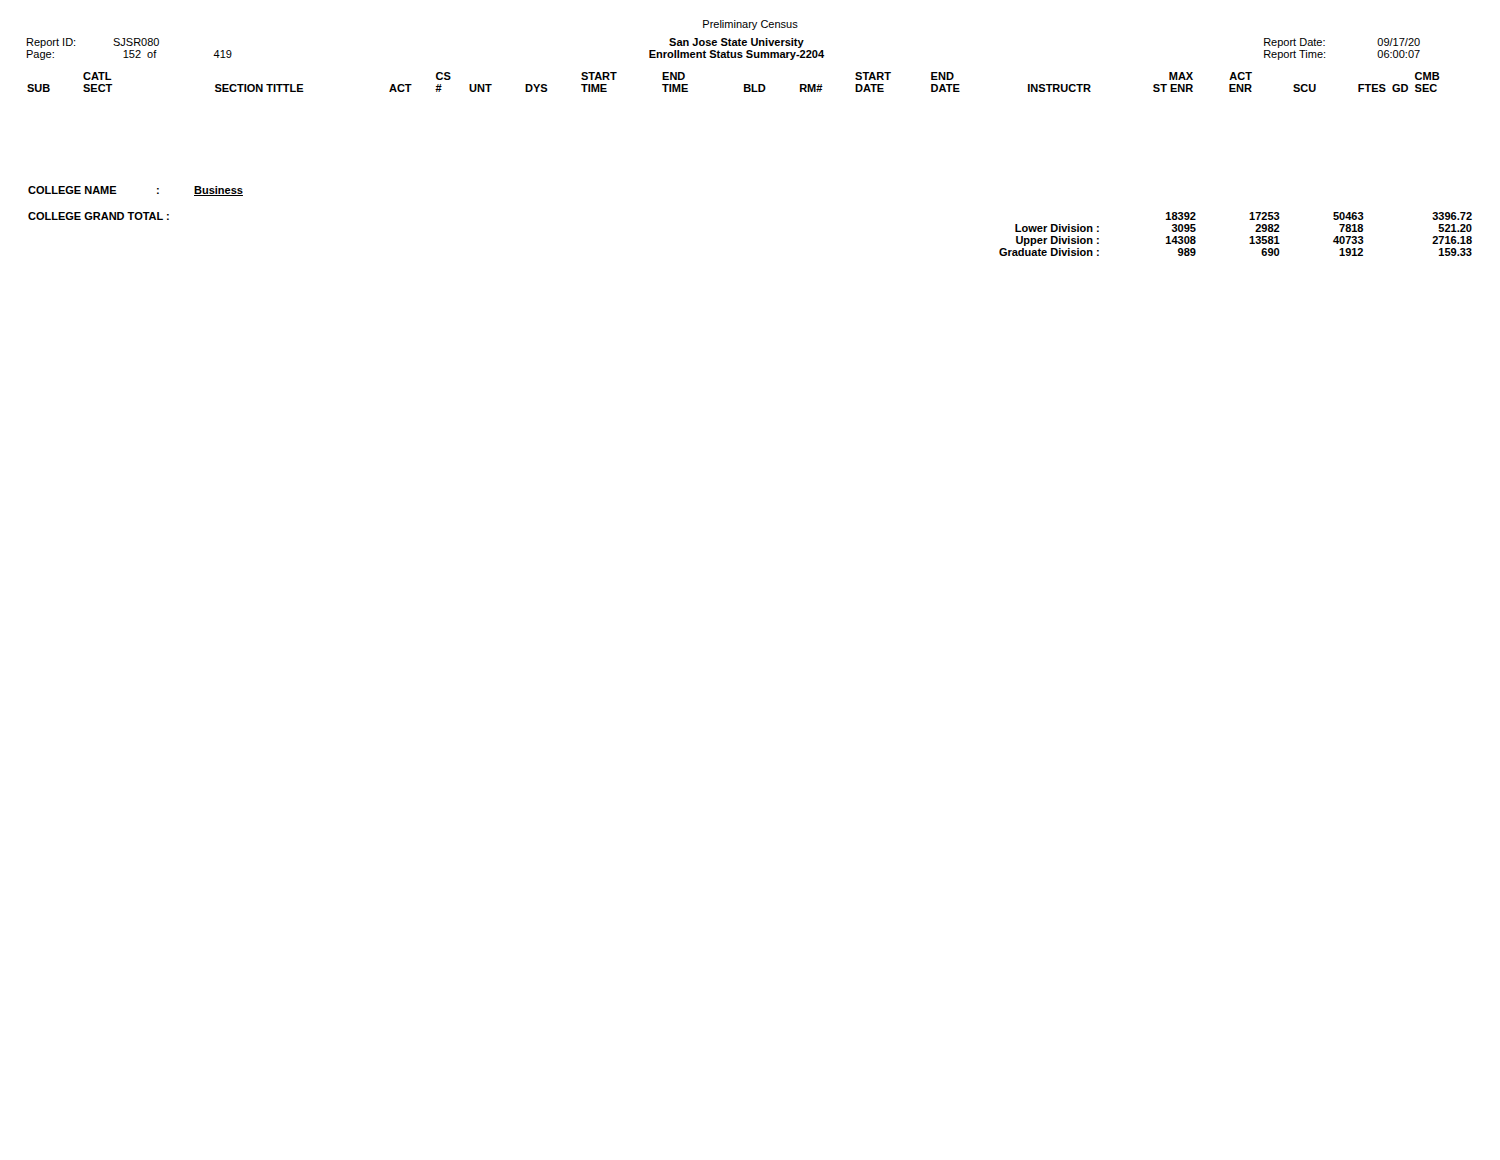Preliminary Census
| Report ID: | SJSR080 | | San Jose State University | | Report Date: | 09/17/20 |
| Page: | 152 of | 419 | Enrollment Status Summary-2204 | | Report Time: | 06:00:07 |
| | CATL | | | CS | | | START | END | | | START | END | | MAX | ACT | | | CMB |
| SUB | SECT | SECTION TITTLE | ACT | # | UNT | DYS | TIME | TIME | BLD | RM# | DATE | DATE | INSTRUCTR | ST ENR | ENR | SCU | FTES GD | SEC |
| COLLEGE NAME | : | Business |
| COLLEGE GRAND TOTAL : | | 18392 | 17253 | 50463 | 3396.72 |
| | Lower Division : | 3095 | 2982 | 7818 | 521.20 |
| | Upper Division : | 14308 | 13581 | 40733 | 2716.18 |
| | Graduate Division : | 989 | 690 | 1912 | 159.33 |